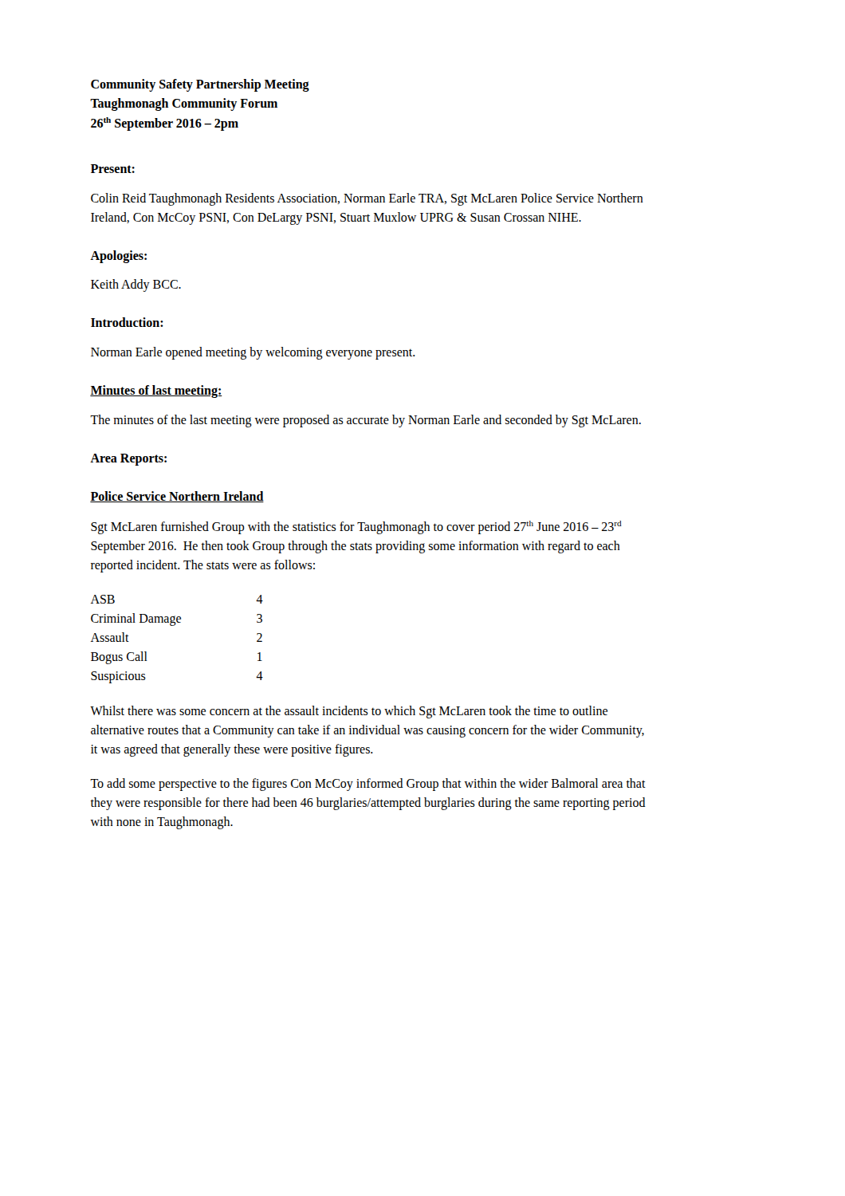Community Safety Partnership Meeting
Taughmonagh Community Forum
26th September 2016 – 2pm
Present:
Colin Reid Taughmonagh Residents Association, Norman Earle TRA, Sgt McLaren Police Service Northern Ireland, Con McCoy PSNI, Con DeLargy PSNI, Stuart Muxlow UPRG & Susan Crossan NIHE.
Apologies:
Keith Addy BCC.
Introduction:
Norman Earle opened meeting by welcoming everyone present.
Minutes of last meeting:
The minutes of the last meeting were proposed as accurate by Norman Earle and seconded by Sgt McLaren.
Area Reports:
Police Service Northern Ireland
Sgt McLaren furnished Group with the statistics for Taughmonagh to cover period 27th June 2016 – 23rd September 2016. He then took Group through the stats providing some information with regard to each reported incident. The stats were as follows:
| ASB | 4 |
| Criminal Damage | 3 |
| Assault | 2 |
| Bogus Call | 1 |
| Suspicious | 4 |
Whilst there was some concern at the assault incidents to which Sgt McLaren took the time to outline alternative routes that a Community can take if an individual was causing concern for the wider Community, it was agreed that generally these were positive figures.
To add some perspective to the figures Con McCoy informed Group that within the wider Balmoral area that they were responsible for there had been 46 burglaries/attempted burglaries during the same reporting period with none in Taughmonagh.